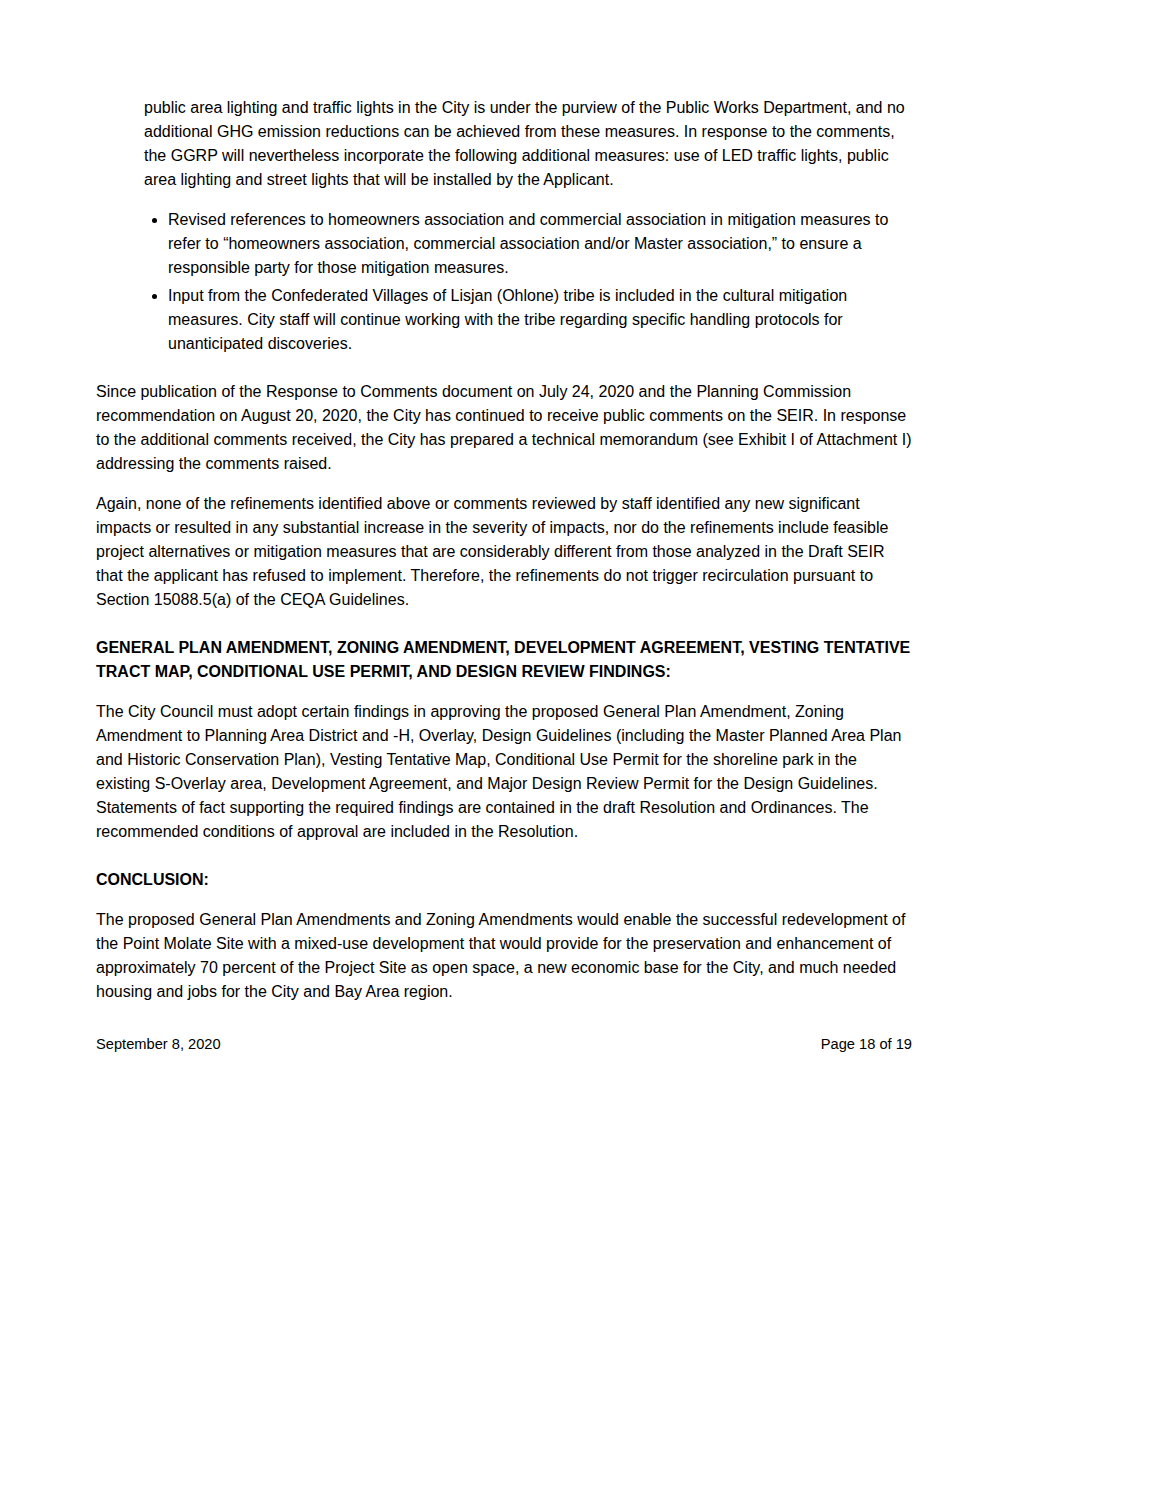public area lighting and traffic lights in the City is under the purview of the Public Works Department, and no additional GHG emission reductions can be achieved from these measures. In response to the comments, the GGRP will nevertheless incorporate the following additional measures: use of LED traffic lights, public area lighting and street lights that will be installed by the Applicant.
Revised references to homeowners association and commercial association in mitigation measures to refer to “homeowners association, commercial association and/or Master association,” to ensure a responsible party for those mitigation measures.
Input from the Confederated Villages of Lisjan (Ohlone) tribe is included in the cultural mitigation measures. City staff will continue working with the tribe regarding specific handling protocols for unanticipated discoveries.
Since publication of the Response to Comments document on July 24, 2020 and the Planning Commission recommendation on August 20, 2020, the City has continued to receive public comments on the SEIR. In response to the additional comments received, the City has prepared a technical memorandum (see Exhibit I of Attachment I) addressing the comments raised.
Again, none of the refinements identified above or comments reviewed by staff identified any new significant impacts or resulted in any substantial increase in the severity of impacts, nor do the refinements include feasible project alternatives or mitigation measures that are considerably different from those analyzed in the Draft SEIR that the applicant has refused to implement. Therefore, the refinements do not trigger recirculation pursuant to Section 15088.5(a) of the CEQA Guidelines.
General Plan Amendment, Zoning Amendment, Development Agreement, Vesting Tentative Tract Map, Conditional Use Permit, and Design Review Findings:
The City Council must adopt certain findings in approving the proposed General Plan Amendment, Zoning Amendment to Planning Area District and -H, Overlay, Design Guidelines (including the Master Planned Area Plan and Historic Conservation Plan), Vesting Tentative Map, Conditional Use Permit for the shoreline park in the existing S-Overlay area, Development Agreement, and Major Design Review Permit for the Design Guidelines. Statements of fact supporting the required findings are contained in the draft Resolution and Ordinances. The recommended conditions of approval are included in the Resolution.
Conclusion:
The proposed General Plan Amendments and Zoning Amendments would enable the successful redevelopment of the Point Molate Site with a mixed-use development that would provide for the preservation and enhancement of approximately 70 percent of the Project Site as open space, a new economic base for the City, and much needed housing and jobs for the City and Bay Area region.
September 8, 2020 Page 18 of 19